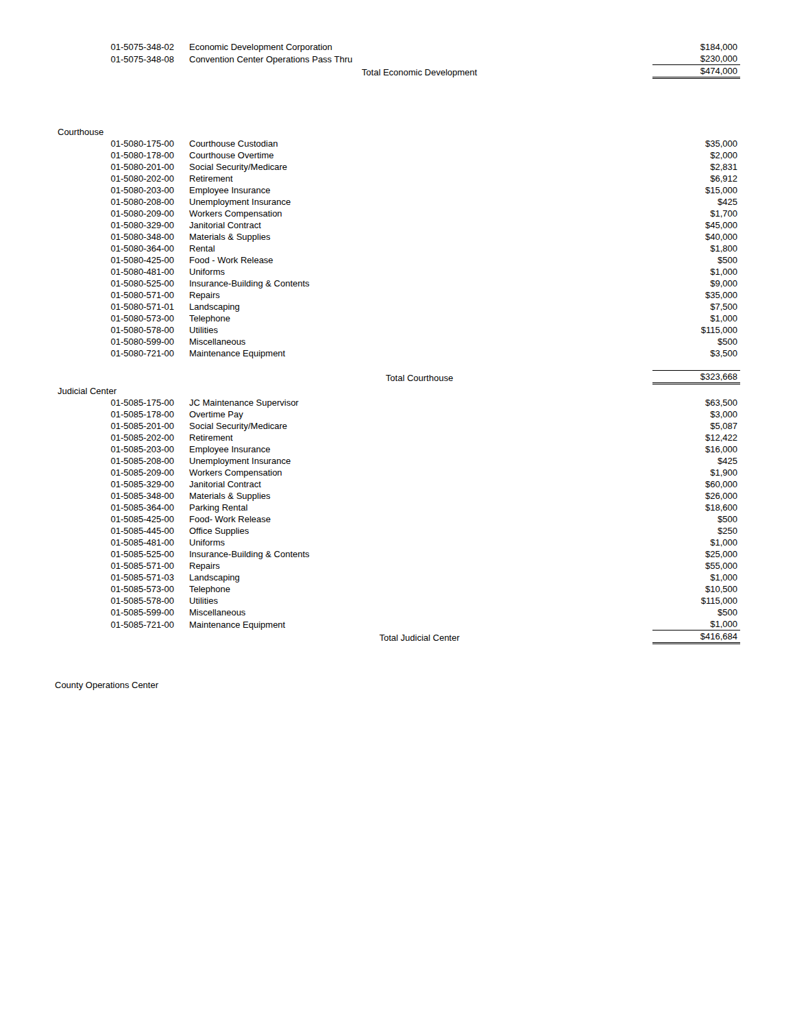| 01-5075-348-02 | Economic Development Corporation | $184,000 |
| 01-5075-348-08 | Convention Center Operations Pass Thru | $230,000 |
| | Total Economic Development | $474,000 |
| Courthouse |
| 01-5080-175-00 | Courthouse Custodian | $35,000 |
| 01-5080-178-00 | Courthouse Overtime | $2,000 |
| 01-5080-201-00 | Social Security/Medicare | $2,831 |
| 01-5080-202-00 | Retirement | $6,912 |
| 01-5080-203-00 | Employee Insurance | $15,000 |
| 01-5080-208-00 | Unemployment Insurance | $425 |
| 01-5080-209-00 | Workers Compensation | $1,700 |
| 01-5080-329-00 | Janitorial Contract | $45,000 |
| 01-5080-348-00 | Materials & Supplies | $40,000 |
| 01-5080-364-00 | Rental | $1,800 |
| 01-5080-425-00 | Food - Work Release | $500 |
| 01-5080-481-00 | Uniforms | $1,000 |
| 01-5080-525-00 | Insurance-Building & Contents | $9,000 |
| 01-5080-571-00 | Repairs | $35,000 |
| 01-5080-571-01 | Landscaping | $7,500 |
| 01-5080-573-00 | Telephone | $1,000 |
| 01-5080-578-00 | Utilities | $115,000 |
| 01-5080-599-00 | Miscellaneous | $500 |
| 01-5080-721-00 | Maintenance Equipment | $3,500 |
| | Total Courthouse | $323,668 |
| Judicial Center |
| 01-5085-175-00 | JC Maintenance Supervisor | $63,500 |
| 01-5085-178-00 | Overtime Pay | $3,000 |
| 01-5085-201-00 | Social Security/Medicare | $5,087 |
| 01-5085-202-00 | Retirement | $12,422 |
| 01-5085-203-00 | Employee Insurance | $16,000 |
| 01-5085-208-00 | Unemployment Insurance | $425 |
| 01-5085-209-00 | Workers Compensation | $1,900 |
| 01-5085-329-00 | Janitorial Contract | $60,000 |
| 01-5085-348-00 | Materials & Supplies | $26,000 |
| 01-5085-364-00 | Parking Rental | $18,600 |
| 01-5085-425-00 | Food- Work Release | $500 |
| 01-5085-445-00 | Office Supplies | $250 |
| 01-5085-481-00 | Uniforms | $1,000 |
| 01-5085-525-00 | Insurance-Building & Contents | $25,000 |
| 01-5085-571-00 | Repairs | $55,000 |
| 01-5085-571-03 | Landscaping | $1,000 |
| 01-5085-573-00 | Telephone | $10,500 |
| 01-5085-578-00 | Utilities | $115,000 |
| 01-5085-599-00 | Miscellaneous | $500 |
| 01-5085-721-00 | Maintenance Equipment | $1,000 |
| | Total Judicial Center | $416,684 |
County Operations Center